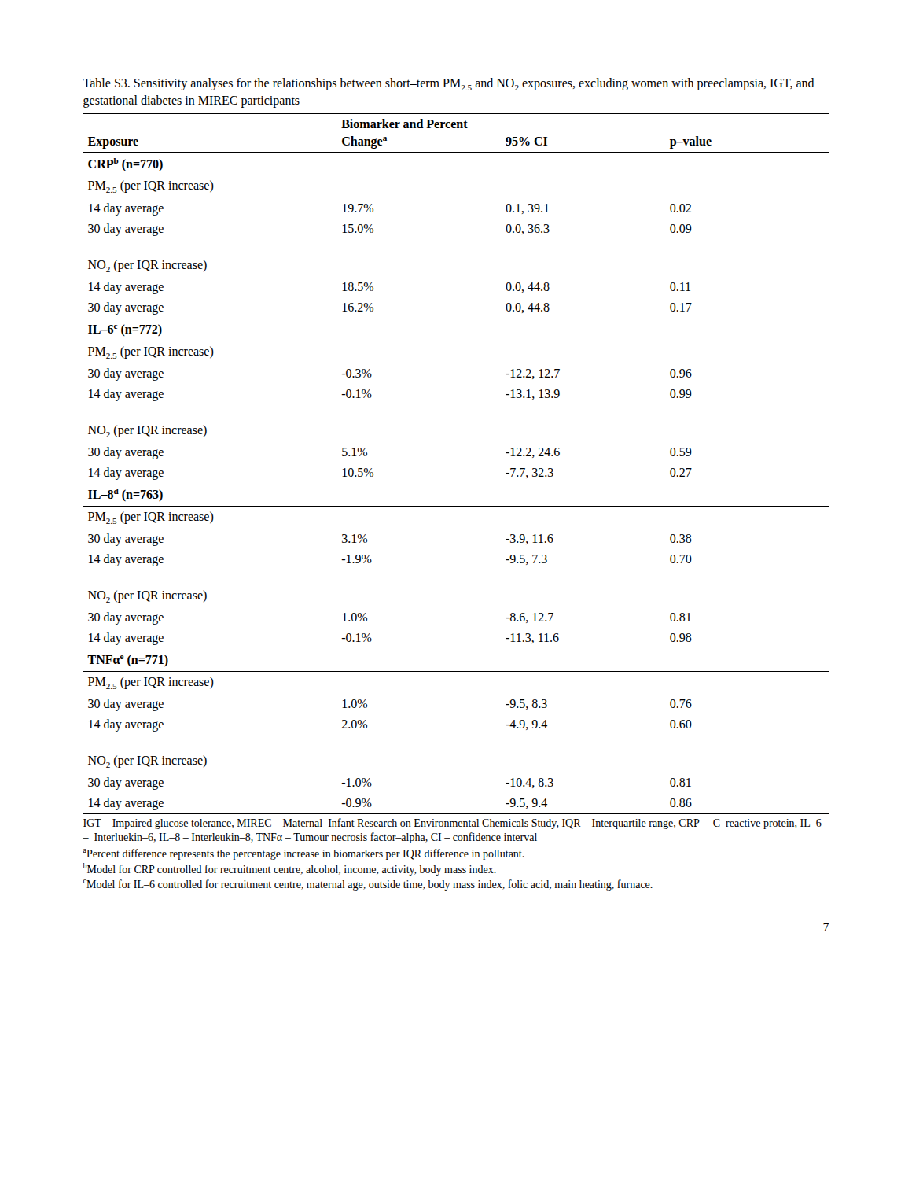Table S3. Sensitivity analyses for the relationships between short–term PM2.5 and NO2 exposures, excluding women with preeclampsia, IGT, and gestational diabetes in MIREC participants
| Exposure | Biomarker and Percent Change a | 95% CI | p–value |
| --- | --- | --- | --- |
| CRP b (n=770) |
| PM 2.5 (per IQR increase) | | | |
| 14 day average | 19.7% | 0.1, 39.1 | 0.02 |
| 30 day average | 15.0% | 0.0, 36.3 | 0.09 |
| NO 2 (per IQR increase) | | | |
| 14 day average | 18.5% | 0.0, 44.8 | 0.11 |
| 30 day average | 16.2% | 0.0, 44.8 | 0.17 |
| IL–6 c (n=772) |
| PM 2.5 (per IQR increase) | | | |
| 30 day average | -0.3% | -12.2, 12.7 | 0.96 |
| 14 day average | -0.1% | -13.1, 13.9 | 0.99 |
| NO 2 (per IQR increase) | | | |
| 30 day average | 5.1% | -12.2, 24.6 | 0.59 |
| 14 day average | 10.5% | -7.7, 32.3 | 0.27 |
| IL–8 d (n=763) |
| PM 2.5 (per IQR increase) | | | |
| 30 day average | 3.1% | -3.9, 11.6 | 0.38 |
| 14 day average | -1.9% | -9.5, 7.3 | 0.70 |
| NO 2 (per IQR increase) | | | |
| 30 day average | 1.0% | -8.6, 12.7 | 0.81 |
| 14 day average | -0.1% | -11.3, 11.6 | 0.98 |
| TNFα e (n=771) |
| PM 2.5 (per IQR increase) | | | |
| 30 day average | 1.0% | -9.5, 8.3 | 0.76 |
| 14 day average | 2.0% | -4.9, 9.4 | 0.60 |
| NO 2 (per IQR increase) | | | |
| 30 day average | -1.0% | -10.4, 8.3 | 0.81 |
| 14 day average | -0.9% | -9.5, 9.4 | 0.86 |
IGT – Impaired glucose tolerance, MIREC – Maternal–Infant Research on Environmental Chemicals Study, IQR – Interquartile range, CRP – C–reactive protein, IL–6 – Interluekin–6, IL–8 – Interleukin–8, TNFα – Tumour necrosis factor–alpha, CI – confidence interval
aPercent difference represents the percentage increase in biomarkers per IQR difference in pollutant.
bModel for CRP controlled for recruitment centre, alcohol, income, activity, body mass index.
cModel for IL–6 controlled for recruitment centre, maternal age, outside time, body mass index, folic acid, main heating, furnace.
7